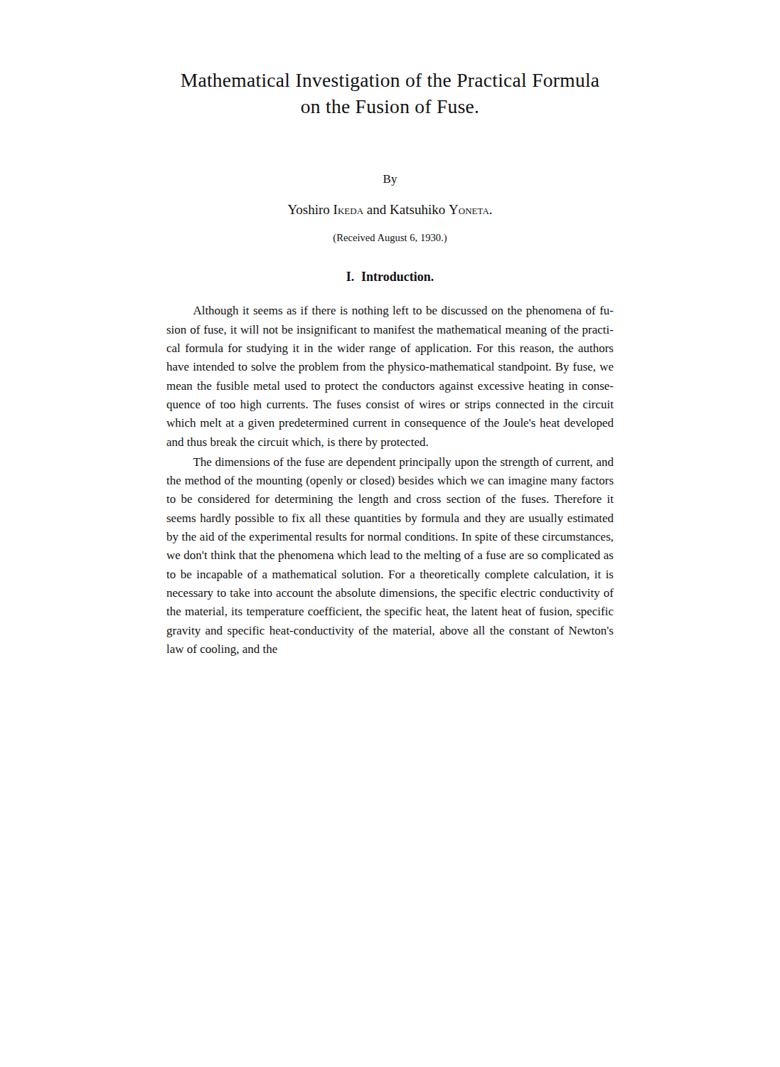Mathematical Investigation of the Practical Formula
on the Fusion of Fuse.
By
Yoshiro Ikeda and Katsuhiko Yoneta.
(Received August 6, 1930.)
I. Introduction.
Although it seems as if there is nothing left to be discussed on the phenomena of fusion of fuse, it will not be insignificant to manifest the mathematical meaning of the practical formula for studying it in the wider range of application. For this reason, the authors have intended to solve the problem from the physico-mathematical standpoint. By fuse, we mean the fusible metal used to protect the conductors against excessive heating in consequence of too high currents. The fuses consist of wires or strips connected in the circuit which melt at a given predetermined current in consequence of the Joule's heat developed and thus break the circuit which, is there by protected.
The dimensions of the fuse are dependent principally upon the strength of current, and the method of the mounting (openly or closed) besides which we can imagine many factors to be considered for determining the length and cross section of the fuses. Therefore it seems hardly possible to fix all these quantities by formula and they are usually estimated by the aid of the experimental results for normal conditions. In spite of these circumstances, we don't think that the phenomena which lead to the melting of a fuse are so complicated as to be incapable of a mathematical solution. For a theoretically complete calculation, it is necessary to take into account the absolute dimensions, the specific electric conductivity of the material, its temperature coefficient, the specific heat, the latent heat of fusion, specific gravity and specific heat-conductivity of the material, above all the constant of Newton's law of cooling, and the